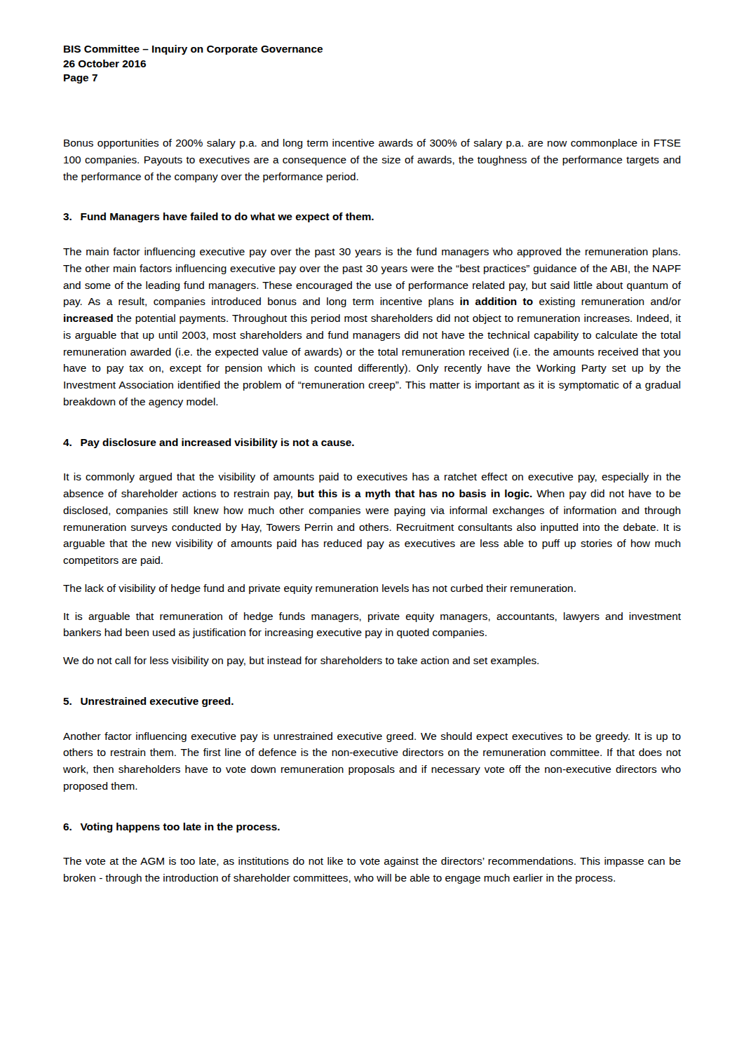BIS Committee – Inquiry on Corporate Governance
26 October 2016
Page 7
Bonus opportunities of 200% salary p.a. and long term incentive awards of 300% of salary p.a. are now commonplace in FTSE 100 companies. Payouts to executives are a consequence of the size of awards, the toughness of the performance targets and the performance of the company over the performance period.
3. Fund Managers have failed to do what we expect of them.
The main factor influencing executive pay over the past 30 years is the fund managers who approved the remuneration plans. The other main factors influencing executive pay over the past 30 years were the “best practices” guidance of the ABI, the NAPF and some of the leading fund managers. These encouraged the use of performance related pay, but said little about quantum of pay. As a result, companies introduced bonus and long term incentive plans in addition to existing remuneration and/or increased the potential payments. Throughout this period most shareholders did not object to remuneration increases. Indeed, it is arguable that up until 2003, most shareholders and fund managers did not have the technical capability to calculate the total remuneration awarded (i.e. the expected value of awards) or the total remuneration received (i.e. the amounts received that you have to pay tax on, except for pension which is counted differently). Only recently have the Working Party set up by the Investment Association identified the problem of “remuneration creep”. This matter is important as it is symptomatic of a gradual breakdown of the agency model.
4. Pay disclosure and increased visibility is not a cause.
It is commonly argued that the visibility of amounts paid to executives has a ratchet effect on executive pay, especially in the absence of shareholder actions to restrain pay, but this is a myth that has no basis in logic. When pay did not have to be disclosed, companies still knew how much other companies were paying via informal exchanges of information and through remuneration surveys conducted by Hay, Towers Perrin and others. Recruitment consultants also inputted into the debate. It is arguable that the new visibility of amounts paid has reduced pay as executives are less able to puff up stories of how much competitors are paid.
The lack of visibility of hedge fund and private equity remuneration levels has not curbed their remuneration.
It is arguable that remuneration of hedge funds managers, private equity managers, accountants, lawyers and investment bankers had been used as justification for increasing executive pay in quoted companies.
We do not call for less visibility on pay, but instead for shareholders to take action and set examples.
5. Unrestrained executive greed.
Another factor influencing executive pay is unrestrained executive greed. We should expect executives to be greedy. It is up to others to restrain them. The first line of defence is the non-executive directors on the remuneration committee. If that does not work, then shareholders have to vote down remuneration proposals and if necessary vote off the non-executive directors who proposed them.
6. Voting happens too late in the process.
The vote at the AGM is too late, as institutions do not like to vote against the directors’ recommendations. This impasse can be broken - through the introduction of shareholder committees, who will be able to engage much earlier in the process.